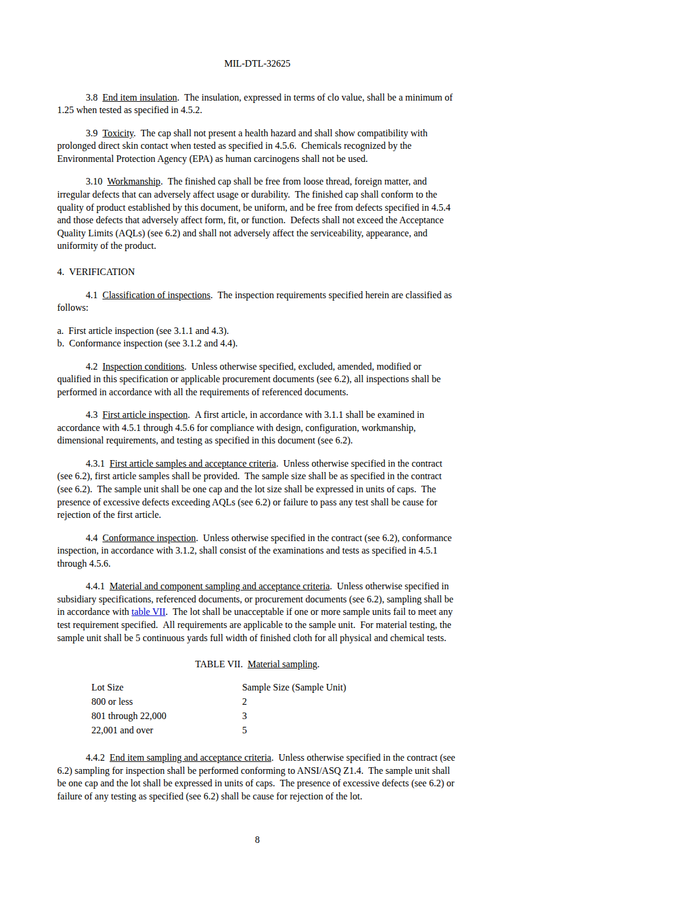MIL-DTL-32625
3.8 End item insulation. The insulation, expressed in terms of clo value, shall be a minimum of 1.25 when tested as specified in 4.5.2.
3.9 Toxicity. The cap shall not present a health hazard and shall show compatibility with prolonged direct skin contact when tested as specified in 4.5.6. Chemicals recognized by the Environmental Protection Agency (EPA) as human carcinogens shall not be used.
3.10 Workmanship. The finished cap shall be free from loose thread, foreign matter, and irregular defects that can adversely affect usage or durability. The finished cap shall conform to the quality of product established by this document, be uniform, and be free from defects specified in 4.5.4 and those defects that adversely affect form, fit, or function. Defects shall not exceed the Acceptance Quality Limits (AQLs) (see 6.2) and shall not adversely affect the serviceability, appearance, and uniformity of the product.
4. VERIFICATION
4.1 Classification of inspections. The inspection requirements specified herein are classified as follows:
a. First article inspection (see 3.1.1 and 4.3).
b. Conformance inspection (see 3.1.2 and 4.4).
4.2 Inspection conditions. Unless otherwise specified, excluded, amended, modified or qualified in this specification or applicable procurement documents (see 6.2), all inspections shall be performed in accordance with all the requirements of referenced documents.
4.3 First article inspection. A first article, in accordance with 3.1.1 shall be examined in accordance with 4.5.1 through 4.5.6 for compliance with design, configuration, workmanship, dimensional requirements, and testing as specified in this document (see 6.2).
4.3.1 First article samples and acceptance criteria. Unless otherwise specified in the contract (see 6.2), first article samples shall be provided. The sample size shall be as specified in the contract (see 6.2). The sample unit shall be one cap and the lot size shall be expressed in units of caps. The presence of excessive defects exceeding AQLs (see 6.2) or failure to pass any test shall be cause for rejection of the first article.
4.4 Conformance inspection. Unless otherwise specified in the contract (see 6.2), conformance inspection, in accordance with 3.1.2, shall consist of the examinations and tests as specified in 4.5.1 through 4.5.6.
4.4.1 Material and component sampling and acceptance criteria. Unless otherwise specified in subsidiary specifications, referenced documents, or procurement documents (see 6.2), sampling shall be in accordance with table VII. The lot shall be unacceptable if one or more sample units fail to meet any test requirement specified. All requirements are applicable to the sample unit. For material testing, the sample unit shall be 5 continuous yards full width of finished cloth for all physical and chemical tests.
TABLE VII. Material sampling.
| Lot Size | Sample Size (Sample Unit) |
| 800 or less | 2 |
| 801 through 22,000 | 3 |
| 22,001 and over | 5 |
4.4.2 End item sampling and acceptance criteria. Unless otherwise specified in the contract (see 6.2) sampling for inspection shall be performed conforming to ANSI/ASQ Z1.4. The sample unit shall be one cap and the lot shall be expressed in units of caps. The presence of excessive defects (see 6.2) or failure of any testing as specified (see 6.2) shall be cause for rejection of the lot.
8